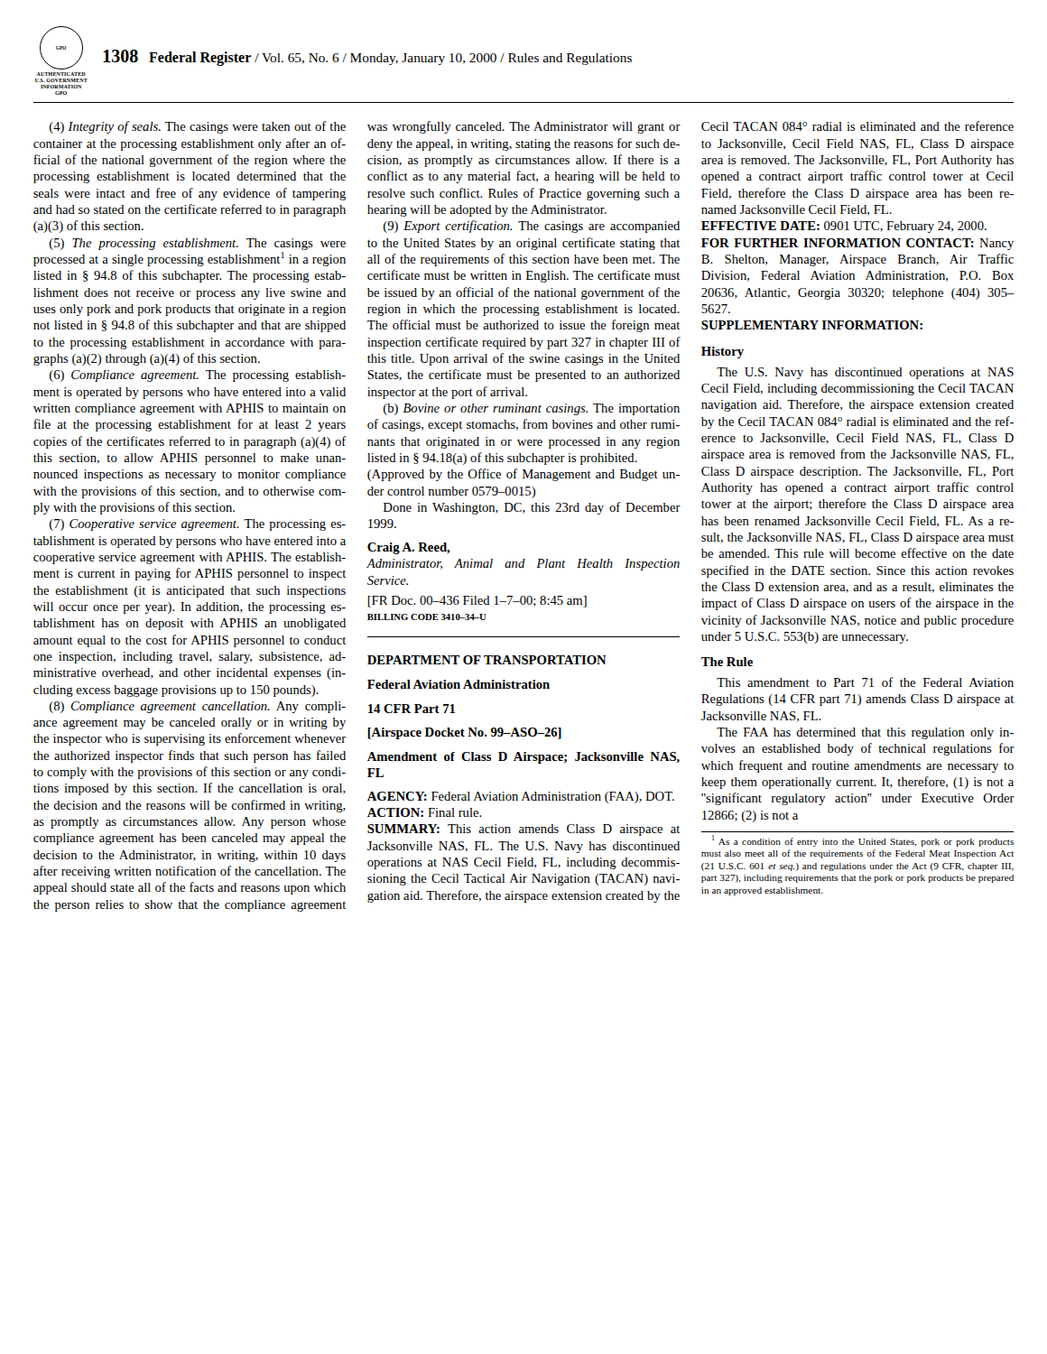GPO
Authenticated
U.S. Government
Information
GPO
1308 Federal Register / Vol. 65, No. 6 / Monday, January 10, 2000 / Rules and Regulations
(4) Integrity of seals. The casings were taken out of the container at the processing establishment only after an official of the national government of the region where the processing establishment is located determined that the seals were intact and free of any evidence of tampering and had so stated on the certificate referred to in paragraph (a)(3) of this section.
(5) The processing establishment. The casings were processed at a single processing establishment1 in a region listed in § 94.8 of this subchapter. The processing establishment does not receive or process any live swine and uses only pork and pork products that originate in a region not listed in § 94.8 of this subchapter and that are shipped to the processing establishment in accordance with paragraphs (a)(2) through (a)(4) of this section.
(6) Compliance agreement. The processing establishment is operated by persons who have entered into a valid written compliance agreement with APHIS to maintain on file at the processing establishment for at least 2 years copies of the certificates referred to in paragraph (a)(4) of this section, to allow APHIS personnel to make unannounced inspections as necessary to monitor compliance with the provisions of this section, and to otherwise comply with the provisions of this section.
(7) Cooperative service agreement. The processing establishment is operated by persons who have entered into a cooperative service agreement with APHIS. The establishment is current in paying for APHIS personnel to inspect the establishment (it is anticipated that such inspections will occur once per year). In addition, the processing establishment has on deposit with APHIS an unobligated amount equal to the cost for APHIS personnel to conduct one inspection, including travel, salary, subsistence, administrative overhead, and other incidental expenses (including excess baggage provisions up to 150 pounds).
(8) Compliance agreement cancellation. Any compliance agreement may be canceled orally or in writing by the inspector who is supervising its enforcement whenever the authorized inspector finds that such person has failed to comply with the provisions of this section or any conditions imposed by this section. If the cancellation is oral, the decision and the reasons will be confirmed in writing, as promptly as circumstances allow. Any person whose compliance agreement has been canceled may appeal the decision to the Administrator, in writing, within 10 days after receiving written notification of the cancellation. The appeal should state all of the facts and reasons upon which the person relies to show that the compliance agreement was wrongfully canceled. The Administrator will grant or deny the appeal, in writing, stating the reasons for such decision, as promptly as circumstances allow. If there is a conflict as to any material fact, a hearing will be held to resolve such conflict. Rules of Practice governing such a hearing will be adopted by the Administrator.
(9) Export certification. The casings are accompanied to the United States by an original certificate stating that all of the requirements of this section have been met. The certificate must be written in English. The certificate must be issued by an official of the national government of the region in which the processing establishment is located. The official must be authorized to issue the foreign meat inspection certificate required by part 327 in chapter III of this title. Upon arrival of the swine casings in the United States, the certificate must be presented to an authorized inspector at the port of arrival.
(b) Bovine or other ruminant casings. The importation of casings, except stomachs, from bovines and other ruminants that originated in or were processed in any region listed in § 94.18(a) of this subchapter is prohibited.
(Approved by the Office of Management and Budget under control number 0579–0015)
Done in Washington, DC, this 23rd day of December 1999.
Craig A. Reed,
Administrator, Animal and Plant Health Inspection Service.
[FR Doc. 00–436 Filed 1–7–00; 8:45 am]
BILLING CODE 3410–34–U
DEPARTMENT OF TRANSPORTATION
Federal Aviation Administration
14 CFR Part 71
[Airspace Docket No. 99–ASO–26]
Amendment of Class D Airspace; Jacksonville NAS, FL
AGENCY: Federal Aviation Administration (FAA), DOT.
ACTION: Final rule.
SUMMARY: This action amends Class D airspace at Jacksonville NAS, FL. The U.S. Navy has discontinued operations at NAS Cecil Field, FL, including decommissioning the Cecil Tactical Air Navigation (TACAN) navigation aid. Therefore, the airspace extension created by the Cecil TACAN 084° radial is eliminated and the reference to Jacksonville, Cecil Field NAS, FL, Class D airspace area is removed. The Jacksonville, FL, Port Authority has opened a contract airport traffic control tower at Cecil Field, therefore the Class D airspace area has been renamed Jacksonville Cecil Field, FL.
EFFECTIVE DATE: 0901 UTC, February 24, 2000.
FOR FURTHER INFORMATION CONTACT: Nancy B. Shelton, Manager, Airspace Branch, Air Traffic Division, Federal Aviation Administration, P.O. Box 20636, Atlantic, Georgia 30320; telephone (404) 305–5627.
SUPPLEMENTARY INFORMATION:
History
The U.S. Navy has discontinued operations at NAS Cecil Field, including decommissioning the Cecil TACAN navigation aid. Therefore, the airspace extension created by the Cecil TACAN 084° radial is eliminated and the reference to Jacksonville, Cecil Field NAS, FL, Class D airspace area is removed from the Jacksonville NAS, FL, Class D airspace description. The Jacksonville, FL, Port Authority has opened a contract airport traffic control tower at the airport; therefore the Class D airspace area has been renamed Jacksonville Cecil Field, FL. As a result, the Jacksonville NAS, FL, Class D airspace area must be amended. This rule will become effective on the date specified in the DATE section. Since this action revokes the Class D extension area, and as a result, eliminates the impact of Class D airspace on users of the airspace in the vicinity of Jacksonville NAS, notice and public procedure under 5 U.S.C. 553(b) are unnecessary.
The Rule
This amendment to Part 71 of the Federal Aviation Regulations (14 CFR part 71) amends Class D airspace at Jacksonville NAS, FL.
The FAA has determined that this regulation only involves an established body of technical regulations for which frequent and routine amendments are necessary to keep them operationally current. It, therefore, (1) is not a ''significant regulatory action'' under Executive Order 12866; (2) is not a
1 As a condition of entry into the United States, pork or pork products must also meet all of the requirements of the Federal Meat Inspection Act (21 U.S.C. 601 et seq.) and regulations under the Act (9 CFR, chapter III, part 327), including requirements that the pork or pork products be prepared in an approved establishment.